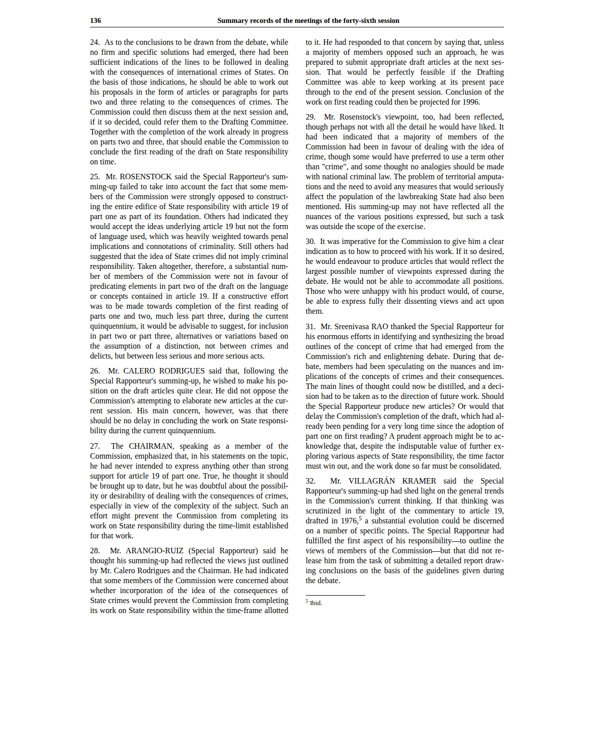136 Summary records of the meetings of the forty-sixth session
24. As to the conclusions to be drawn from the debate, while no firm and specific solutions had emerged, there had been sufficient indications of the lines to be followed in dealing with the consequences of international crimes of States. On the basis of those indications, he should be able to work out his proposals in the form of articles or paragraphs for parts two and three relating to the consequences of crimes. The Commission could then discuss them at the next session and, if it so decided, could refer them to the Drafting Committee. Together with the completion of the work already in progress on parts two and three, that should enable the Commission to conclude the first reading of the draft on State responsibility on time.
25. Mr. ROSENSTOCK said the Special Rapporteur's summing-up failed to take into account the fact that some members of the Commission were strongly opposed to constructing the entire edifice of State responsibility with article 19 of part one as part of its foundation. Others had indicated they would accept the ideas underlying article 19 but not the form of language used, which was heavily weighted towards penal implications and connotations of criminality. Still others had suggested that the idea of State crimes did not imply criminal responsibility. Taken altogether, therefore, a substantial number of members of the Commission were not in favour of predicating elements in part two of the draft on the language or concepts contained in article 19. If a constructive effort was to be made towards completion of the first reading of parts one and two, much less part three, during the current quinquennium, it would be advisable to suggest, for inclusion in part two or part three, alternatives or variations based on the assumption of a distinction, not between crimes and delicts, but between less serious and more serious acts.
26. Mr. CALERO RODRIGUES said that, following the Special Rapporteur's summing-up, he wished to make his position on the draft articles quite clear. He did not oppose the Commission's attempting to elaborate new articles at the current session. His main concern, however, was that there should be no delay in concluding the work on State responsibility during the current quinquennium.
27. The CHAIRMAN, speaking as a member of the Commission, emphasized that, in his statements on the topic, he had never intended to express anything other than strong support for article 19 of part one. True, he thought it should be brought up to date, but he was doubtful about the possibility or desirability of dealing with the consequences of crimes, especially in view of the complexity of the subject. Such an effort might prevent the Commission from completing its work on State responsibility during the time-limit established for that work.
28. Mr. ARANGIO-RUIZ (Special Rapporteur) said he thought his summing-up had reflected the views just outlined by Mr. Calero Rodrigues and the Chairman. He had indicated that some members of the Commission were concerned about whether incorporation of the idea of the consequences of State crimes would prevent the Commission from completing its work on State responsibility within the time-frame allotted to it. He had responded to that concern by saying that, unless a majority of members opposed such an approach, he was prepared to submit appropriate draft articles at the next session. That would be perfectly feasible if the Drafting Committee was able to keep working at its present pace through to the end of the present session. Conclusion of the work on first reading could then be projected for 1996.
29. Mr. Rosenstock's viewpoint, too, had been reflected, though perhaps not with all the detail he would have liked. It had been indicated that a majority of members of the Commission had been in favour of dealing with the idea of crime, though some would have preferred to use a term other than "crime", and some thought no analogies should be made with national criminal law. The problem of territorial amputations and the need to avoid any measures that would seriously affect the population of the lawbreaking State had also been mentioned. His summing-up may not have reflected all the nuances of the various positions expressed, but such a task was outside the scope of the exercise.
30. It was imperative for the Commission to give him a clear indication as to how to proceed with his work. If it so desired, he would endeavour to produce articles that would reflect the largest possible number of viewpoints expressed during the debate. He would not be able to accommodate all positions. Those who were unhappy with his product would, of course, be able to express fully their dissenting views and act upon them.
31. Mr. Sreenivasa RAO thanked the Special Rapporteur for his enormous efforts in identifying and synthesizing the broad outlines of the concept of crime that had emerged from the Commission's rich and enlightening debate. During that debate, members had been speculating on the nuances and implications of the concepts of crimes and their consequences. The main lines of thought could now be distilled, and a decision had to be taken as to the direction of future work. Should the Special Rapporteur produce new articles? Or would that delay the Commission's completion of the draft, which had already been pending for a very long time since the adoption of part one on first reading? A prudent approach might be to acknowledge that, despite the indisputable value of further exploring various aspects of State responsibility, the time factor must win out, and the work done so far must be consolidated.
32. Mr. VILLAGRÁN KRAMER said the Special Rapporteur's summing-up had shed light on the general trends in the Commission's current thinking. If that thinking was scrutinized in the light of the commentary to article 19, drafted in 1976,5 a substantial evolution could be discerned on a number of specific points. The Special Rapporteur had fulfilled the first aspect of his responsibility—to outline the views of members of the Commission—but that did not release him from the task of submitting a detailed report drawing conclusions on the basis of the guidelines given during the debate.
5 Ibid.